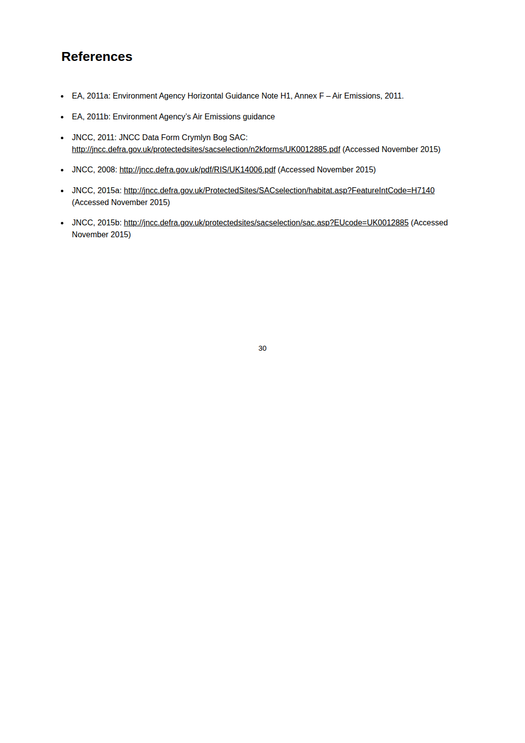References
EA, 2011a: Environment Agency Horizontal Guidance Note H1, Annex F – Air Emissions, 2011.
EA, 2011b: Environment Agency’s Air Emissions guidance
JNCC, 2011: JNCC Data Form Crymlyn Bog SAC: http://jncc.defra.gov.uk/protectedsites/sacselection/n2kforms/UK0012885.pdf (Accessed November 2015)
JNCC, 2008: http://jncc.defra.gov.uk/pdf/RIS/UK14006.pdf (Accessed November 2015)
JNCC, 2015a: http://jncc.defra.gov.uk/ProtectedSites/SACselection/habitat.asp?FeatureIntCode=H7140 (Accessed November 2015)
JNCC, 2015b: http://jncc.defra.gov.uk/protectedsites/sacselection/sac.asp?EUcode=UK0012885 (Accessed November 2015)
30